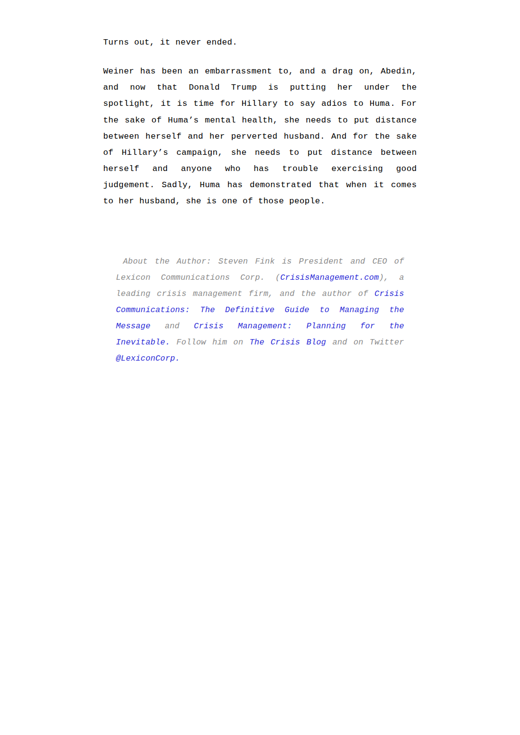Turns out, it never ended.
Weiner has been an embarrassment to, and a drag on, Abedin, and now that Donald Trump is putting her under the spotlight, it is time for Hillary to say adios to Huma. For the sake of Huma’s mental health, she needs to put distance between herself and her perverted husband. And for the sake of Hillary’s campaign, she needs to put distance between herself and anyone who has trouble exercising good judgement. Sadly, Huma has demonstrated that when it comes to her husband, she is one of those people.
About the Author: Steven Fink is President and CEO of Lexicon Communications Corp. (CrisisManagement.com), a leading crisis management firm, and the author of Crisis Communications: The Definitive Guide to Managing the Message and Crisis Management: Planning for the Inevitable. Follow him on The Crisis Blog and on Twitter @LexiconCorp.